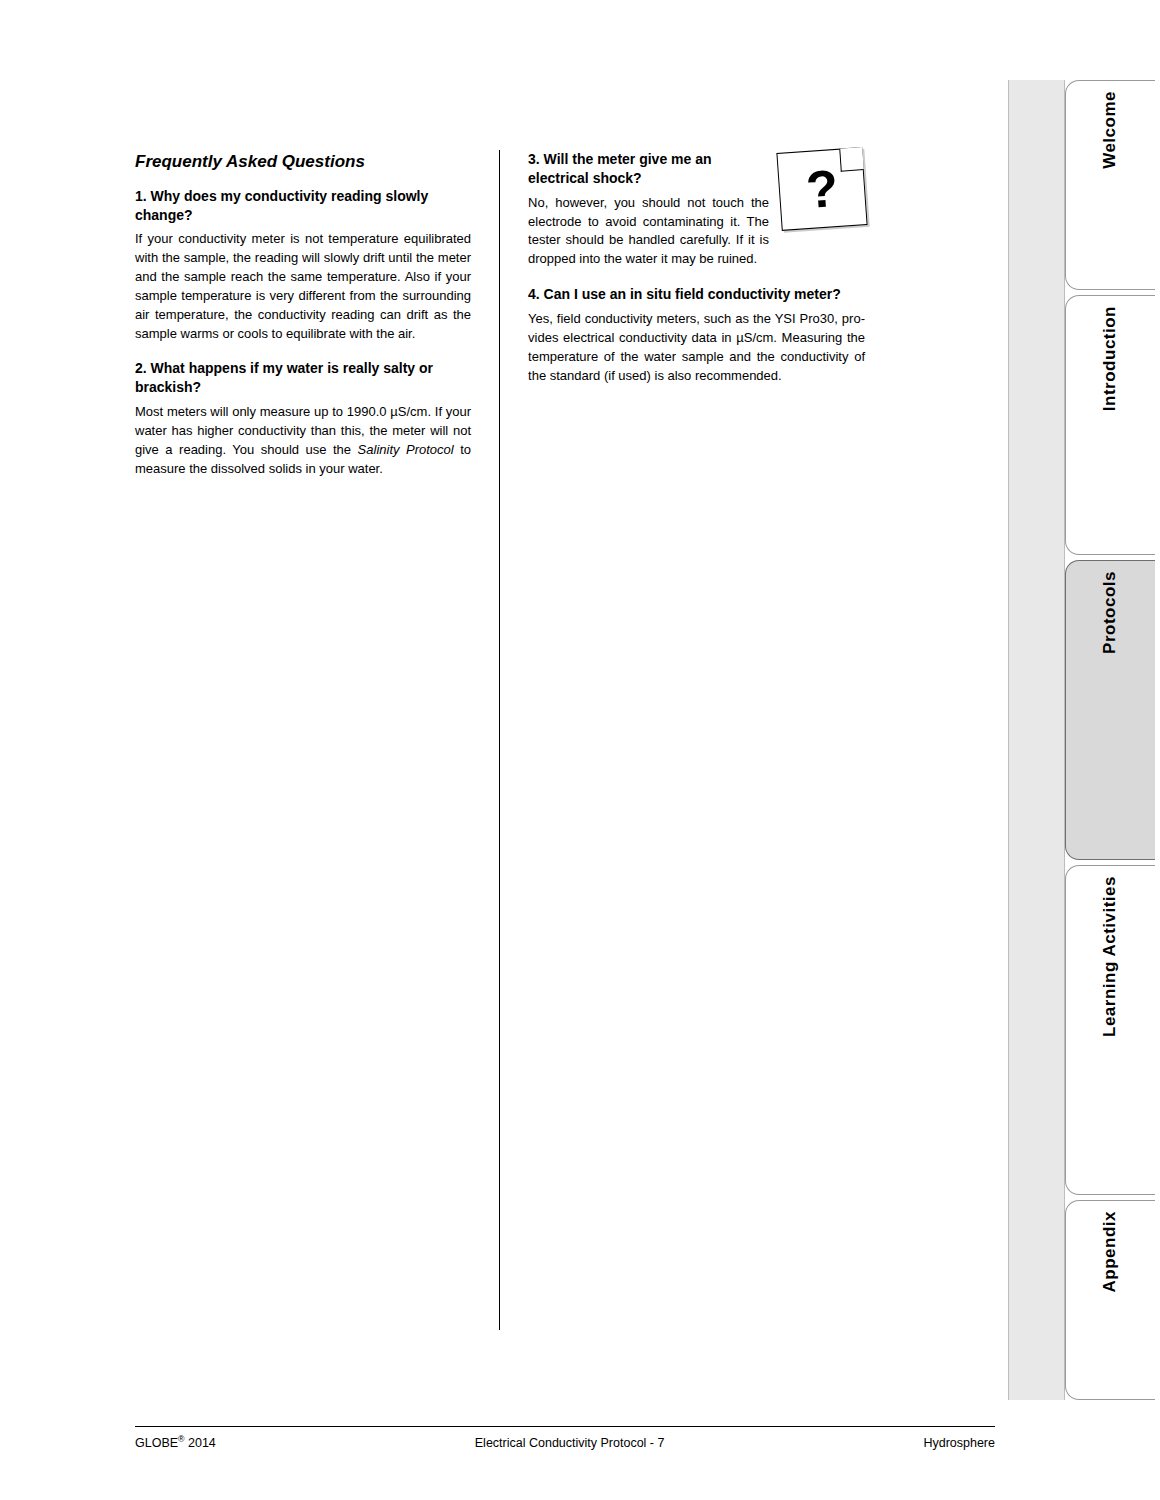Welcome
Introduction
Protocols
Learning Activities
Appendix
Frequently Asked Questions
1. Why does my conductivity reading slowly change?
If your conductivity meter is not temperature equilibrated with the sample, the reading will slowly drift until the meter and the sample reach the same temperature. Also if your sample temperature is very different from the surrounding air temperature, the conductivity reading can drift as the sample warms or cools to equilibrate with the air.
2. What happens if my water is really salty or brackish?
Most meters will only measure up to 1990.0 µS/cm. If your water has higher conductivity than this, the meter will not give a reading. You should use the Salinity Protocol to measure the dissolved solids in your water.
?
3. Will the meter give me an electrical shock?
No, however, you should not touch the electrode to avoid contaminating it. The tester should be handled carefully. If it is dropped into the water it may be ruined.
4. Can I use an in situ field conductivity meter?
Yes, field conductivity meters, such as the YSI Pro30, provides electrical conductivity data in µS/cm. Measuring the temperature of the water sample and the conductivity of the standard (if used) is also recommended.
GLOBE® 2014
Electrical Conductivity Protocol - 7
Hydrosphere